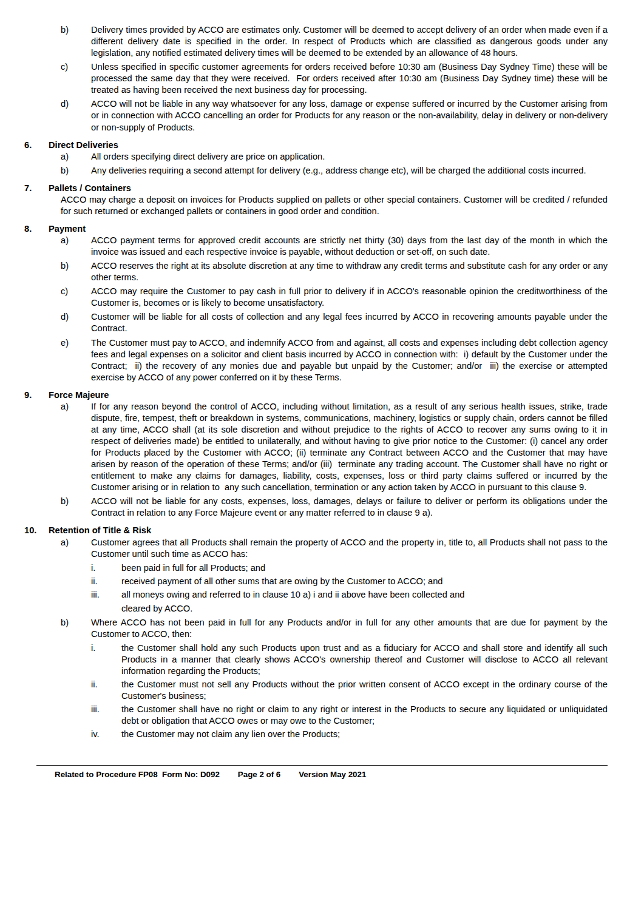Delivery times provided by ACCO are estimates only. Customer will be deemed to accept delivery of an order when made even if a different delivery date is specified in the order. In respect of Products which are classified as dangerous goods under any legislation, any notified estimated delivery times will be deemed to be extended by an allowance of 48 hours.
Unless specified in specific customer agreements for orders received before 10:30 am (Business Day Sydney Time) these will be processed the same day that they were received. For orders received after 10:30 am (Business Day Sydney time) these will be treated as having been received the next business day for processing.
ACCO will not be liable in any way whatsoever for any loss, damage or expense suffered or incurred by the Customer arising from or in connection with ACCO cancelling an order for Products for any reason or the non-availability, delay in delivery or non-delivery or non-supply of Products.
Direct Deliveries
All orders specifying direct delivery are price on application.
Any deliveries requiring a second attempt for delivery (e.g., address change etc), will be charged the additional costs incurred.
Pallets / Containers
ACCO may charge a deposit on invoices for Products supplied on pallets or other special containers. Customer will be credited / refunded for such returned or exchanged pallets or containers in good order and condition.
Payment
ACCO payment terms for approved credit accounts are strictly net thirty (30) days from the last day of the month in which the invoice was issued and each respective invoice is payable, without deduction or set-off, on such date.
ACCO reserves the right at its absolute discretion at any time to withdraw any credit terms and substitute cash for any order or any other terms.
ACCO may require the Customer to pay cash in full prior to delivery if in ACCO's reasonable opinion the creditworthiness of the Customer is, becomes or is likely to become unsatisfactory.
Customer will be liable for all costs of collection and any legal fees incurred by ACCO in recovering amounts payable under the Contract.
The Customer must pay to ACCO, and indemnify ACCO from and against, all costs and expenses including debt collection agency fees and legal expenses on a solicitor and client basis incurred by ACCO in connection with: i) default by the Customer under the Contract; ii) the recovery of any monies due and payable but unpaid by the Customer; and/or iii) the exercise or attempted exercise by ACCO of any power conferred on it by these Terms.
Force Majeure
If for any reason beyond the control of ACCO, including without limitation, as a result of any serious health issues, strike, trade dispute, fire, tempest, theft or breakdown in systems, communications, machinery, logistics or supply chain, orders cannot be filled at any time, ACCO shall (at its sole discretion and without prejudice to the rights of ACCO to recover any sums owing to it in respect of deliveries made) be entitled to unilaterally, and without having to give prior notice to the Customer: (i) cancel any order for Products placed by the Customer with ACCO; (ii) terminate any Contract between ACCO and the Customer that may have arisen by reason of the operation of these Terms; and/or (iii) terminate any trading account. The Customer shall have no right or entitlement to make any claims for damages, liability, costs, expenses, loss or third party claims suffered or incurred by the Customer arising or in relation to any such cancellation, termination or any action taken by ACCO in pursuant to this clause 9.
ACCO will not be liable for any costs, expenses, loss, damages, delays or failure to deliver or perform its obligations under the Contract in relation to any Force Majeure event or any matter referred to in clause 9 a).
Retention of Title & Risk
Customer agrees that all Products shall remain the property of ACCO and the property in, title to, all Products shall not pass to the Customer until such time as ACCO has:
been paid in full for all Products; and
received payment of all other sums that are owing by the Customer to ACCO; and
all moneys owing and referred to in clause 10 a) i and ii above have been collected and
cleared by ACCO.
Where ACCO has not been paid in full for any Products and/or in full for any other amounts that are due for payment by the Customer to ACCO, then:
the Customer shall hold any such Products upon trust and as a fiduciary for ACCO and shall store and identify all such Products in a manner that clearly shows ACCO's ownership thereof and Customer will disclose to ACCO all relevant information regarding the Products;
the Customer must not sell any Products without the prior written consent of ACCO except in the ordinary course of the Customer's business;
the Customer shall have no right or claim to any right or interest in the Products to secure any liquidated or unliquidated debt or obligation that ACCO owes or may owe to the Customer;
the Customer may not claim any lien over the Products;
Related to Procedure FP08 Form No: D092 Page 2 of 6 Version May 2021